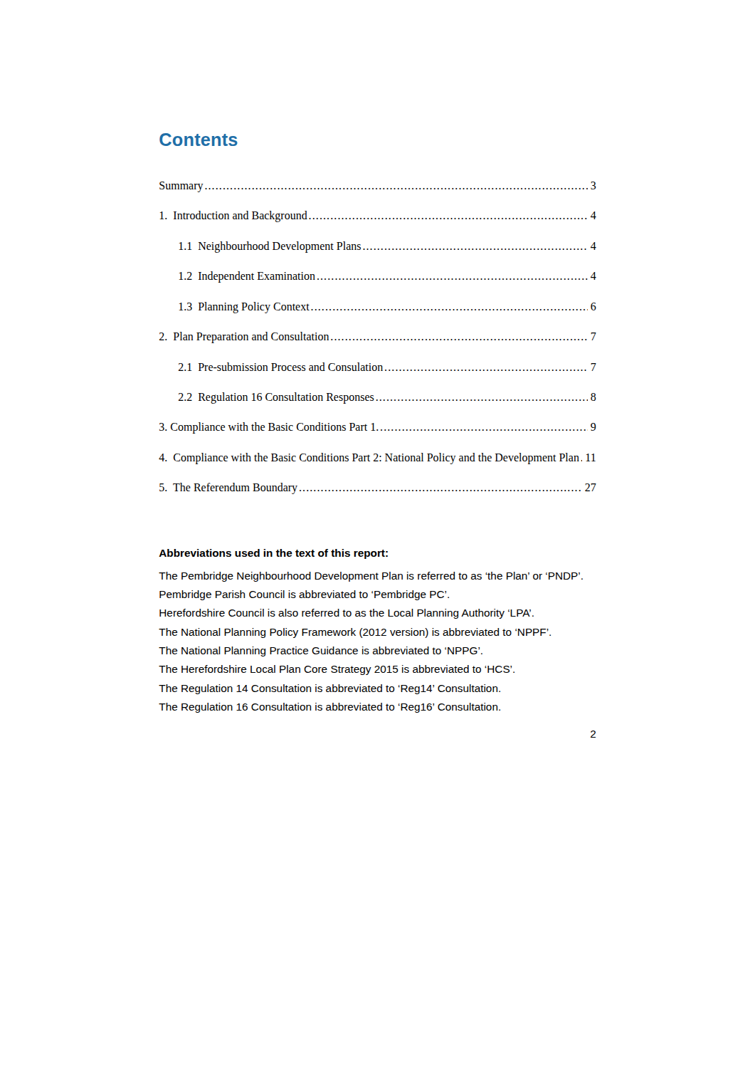Contents
Summary .................................................................................................................................. 3
1. Introduction and Background ....................................................................................................... 4
1.1 Neighbourhood Development Plans ......................................................................................... 4
1.2 Independent Examination ....................................................................................................... 4
1.3 Planning Policy Context ........................................................................................................... 6
2. Plan Preparation and Consultation ................................................................................................ 7
2.1 Pre-submission Process and Consulation ................................................................................ 7
2.2 Regulation 16 Consultation Responses .................................................................................... 8
3. Compliance with the Basic Conditions Part 1. ............................................................................. 9
4. Compliance with the Basic Conditions Part 2: National Policy and the Development Plan ........ 11
5. The Referendum Boundary ......................................................................................................... 27
Abbreviations used in the text of this report:
The Pembridge Neighbourhood Development Plan is referred to as ‘the Plan’ or ‘PNDP’.
Pembridge Parish Council is abbreviated to ‘Pembridge PC’.
Herefordshire Council is also referred to as the Local Planning Authority ‘LPA’.
The National Planning Policy Framework (2012 version) is abbreviated to ‘NPPF’.
The National Planning Practice Guidance is abbreviated to ‘NPPG’.
The Herefordshire Local Plan Core Strategy 2015 is abbreviated to ‘HCS’.
The Regulation 14 Consultation is abbreviated to ‘Reg14’ Consultation.
The Regulation 16 Consultation is abbreviated to ‘Reg16’ Consultation.
2